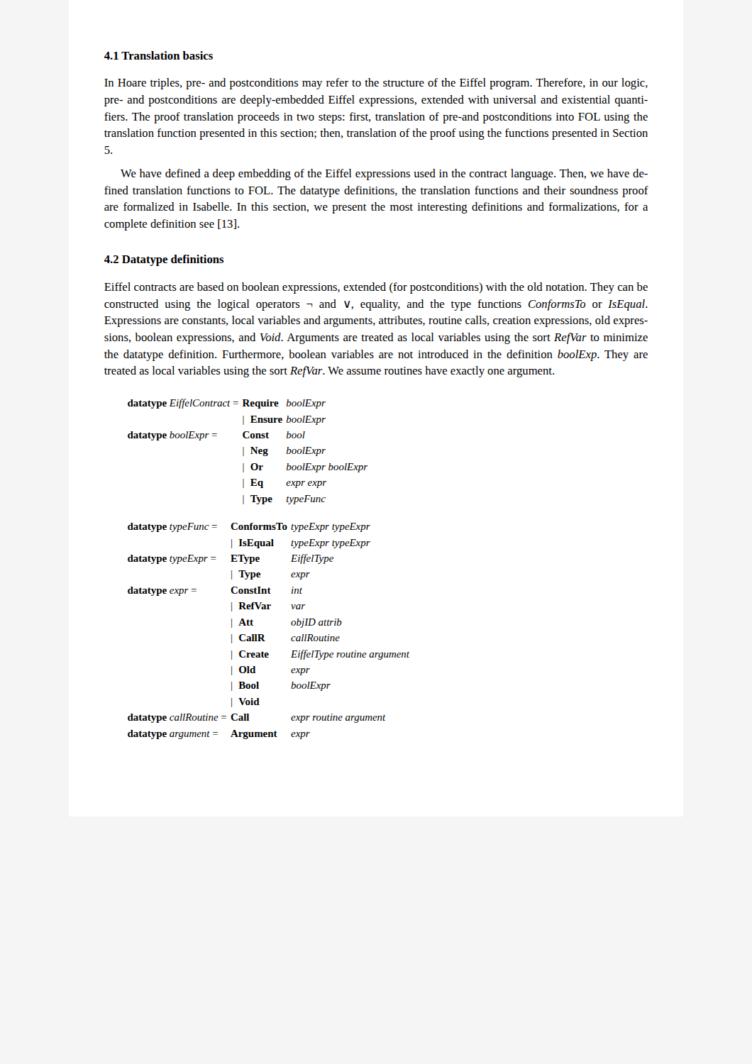4.1 Translation basics
In Hoare triples, pre- and postconditions may refer to the structure of the Eiffel program. Therefore, in our logic, pre- and postconditions are deeply-embedded Eiffel expressions, extended with universal and existential quantifiers. The proof translation proceeds in two steps: first, translation of pre-and postconditions into FOL using the translation function presented in this section; then, translation of the proof using the functions presented in Section 5.
We have defined a deep embedding of the Eiffel expressions used in the contract language. Then, we have defined translation functions to FOL. The datatype definitions, the translation functions and their soundness proof are formalized in Isabelle. In this section, we present the most interesting definitions and formalizations, for a complete definition see [13].
4.2 Datatype definitions
Eiffel contracts are based on boolean expressions, extended (for postconditions) with the old notation. They can be constructed using the logical operators ¬ and ∨, equality, and the type functions ConformsTo or IsEqual. Expressions are constants, local variables and arguments, attributes, routine calls, creation expressions, old expressions, boolean expressions, and Void. Arguments are treated as local variables using the sort RefVar to minimize the datatype definition. Furthermore, boolean variables are not introduced in the definition boolExp. They are treated as local variables using the sort RefVar. We assume routines have exactly one argument.
| datatype EiffelContract = | Require | boolExpr |
| | / Ensure | boolExpr |
| datatype boolExpr = | Const | bool |
| | / Neg | boolExpr |
| | / Or | boolExpr boolExpr |
| | / Eq | expr expr |
| | / Type | typeFunc |
| datatype typeFunc = | ConformsTo | typeExpr typeExpr |
| | / IsEqual | typeExpr typeExpr |
| datatype typeExpr = | EType | EiffelType |
| | / Type | expr |
| datatype expr = | ConstInt | int |
| | / RefVar | var |
| | / Att | objID attrib |
| | / CallR | callRoutine |
| | / Create | EiffelType routine argument |
| | / Old | expr |
| | / Bool | boolExpr |
| | / Void | |
| datatype callRoutine = | Call | expr routine argument |
| datatype argument = | Argument | expr |